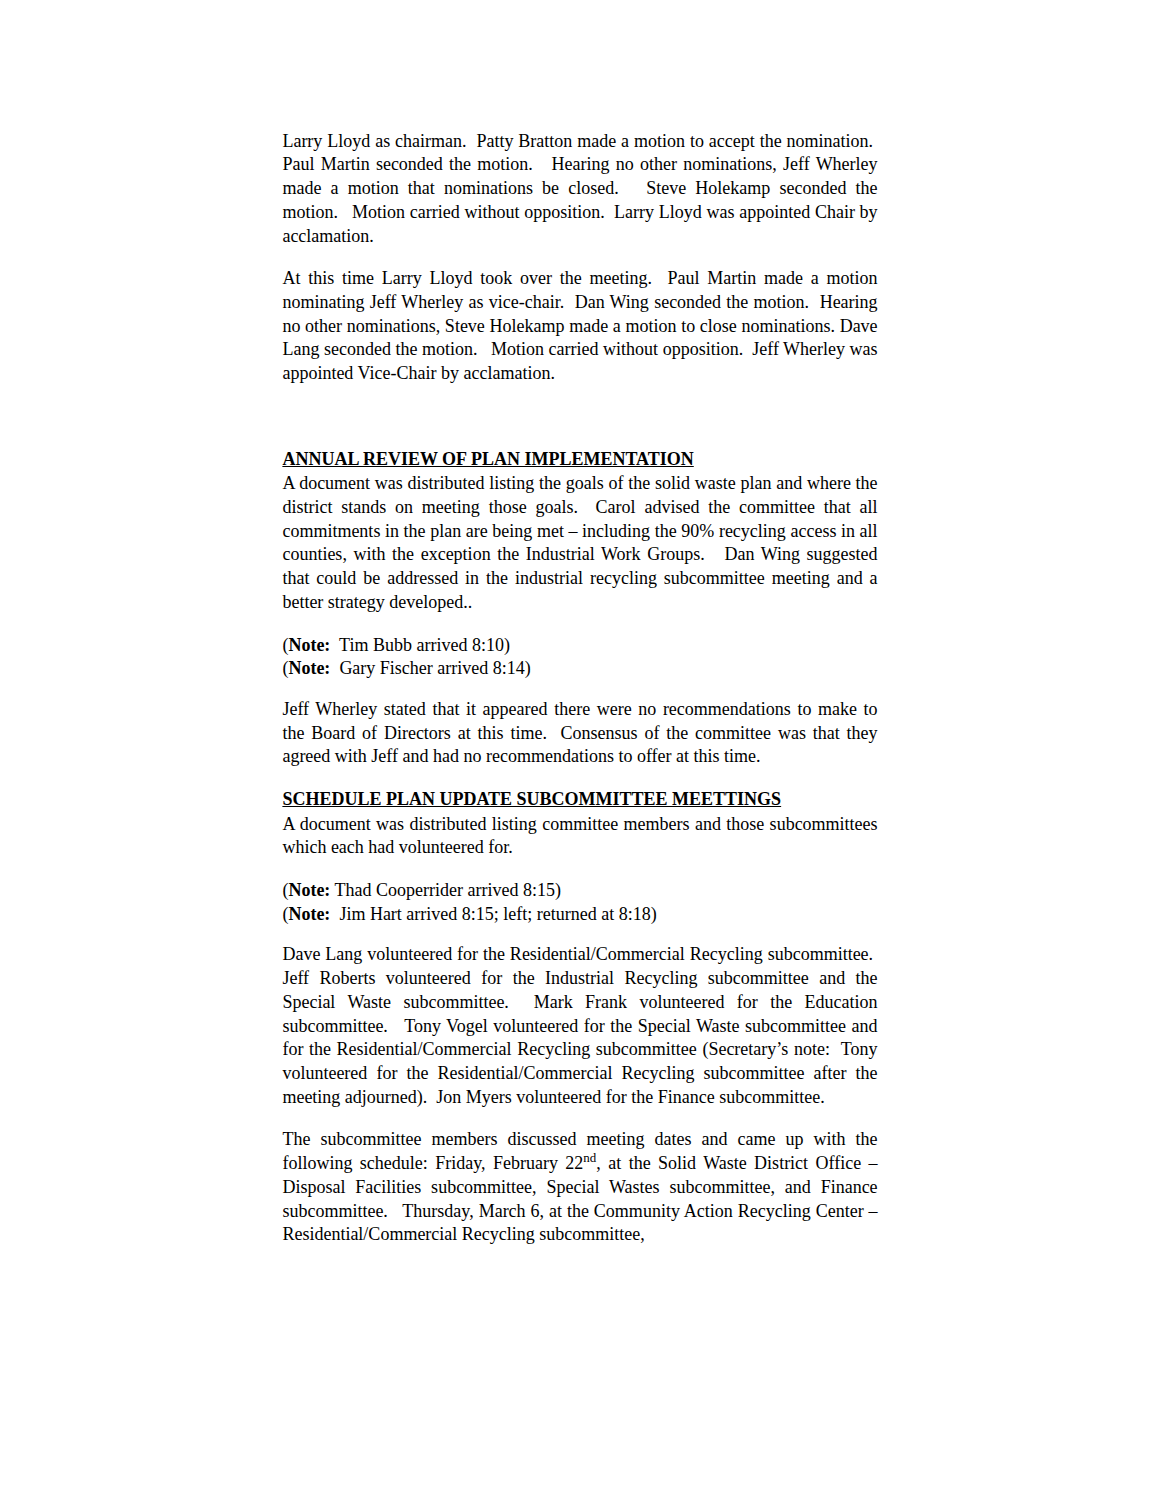Larry Lloyd as chairman. Patty Bratton made a motion to accept the nomination. Paul Martin seconded the motion. Hearing no other nominations, Jeff Wherley made a motion that nominations be closed. Steve Holekamp seconded the motion. Motion carried without opposition. Larry Lloyd was appointed Chair by acclamation.
At this time Larry Lloyd took over the meeting. Paul Martin made a motion nominating Jeff Wherley as vice-chair. Dan Wing seconded the motion. Hearing no other nominations, Steve Holekamp made a motion to close nominations. Dave Lang seconded the motion. Motion carried without opposition. Jeff Wherley was appointed Vice-Chair by acclamation.
ANNUAL REVIEW OF PLAN IMPLEMENTATION
A document was distributed listing the goals of the solid waste plan and where the district stands on meeting those goals. Carol advised the committee that all commitments in the plan are being met – including the 90% recycling access in all counties, with the exception the Industrial Work Groups. Dan Wing suggested that could be addressed in the industrial recycling subcommittee meeting and a better strategy developed..
(Note: Tim Bubb arrived 8:10)
(Note: Gary Fischer arrived 8:14)
Jeff Wherley stated that it appeared there were no recommendations to make to the Board of Directors at this time. Consensus of the committee was that they agreed with Jeff and had no recommendations to offer at this time.
SCHEDULE PLAN UPDATE SUBCOMMITTEE MEETTINGS
A document was distributed listing committee members and those subcommittees which each had volunteered for.
(Note: Thad Cooperrider arrived 8:15)
(Note: Jim Hart arrived 8:15; left; returned at 8:18)
Dave Lang volunteered for the Residential/Commercial Recycling subcommittee. Jeff Roberts volunteered for the Industrial Recycling subcommittee and the Special Waste subcommittee. Mark Frank volunteered for the Education subcommittee. Tony Vogel volunteered for the Special Waste subcommittee and for the Residential/Commercial Recycling subcommittee (Secretary’s note: Tony volunteered for the Residential/Commercial Recycling subcommittee after the meeting adjourned). Jon Myers volunteered for the Finance subcommittee.
The subcommittee members discussed meeting dates and came up with the following schedule: Friday, February 22nd, at the Solid Waste District Office – Disposal Facilities subcommittee, Special Wastes subcommittee, and Finance subcommittee. Thursday, March 6, at the Community Action Recycling Center – Residential/Commercial Recycling subcommittee,